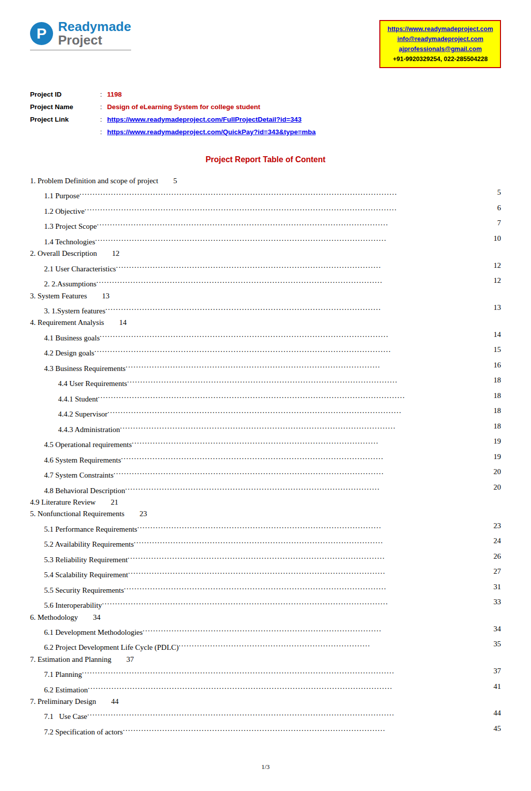P
Readymade
Project
https://www.readymadeproject.com
info@readymadeproject.com
ajprofessionals@gmail.com
+91-9920329254, 022-285504228
| Project ID | : | 1198 |
| Project Name | : | Design of eLearning System for college student |
| Project Link | : | https://www.readymadeproject.com/FullProjectDetail?id=343 |
| | : | https://www.readymadeproject.com/QuickPay?id=343&type=mba |
Project Report Table of Content
1. Problem Definition and scope of project5
1.1 Purpose5.........................................................................................................................
1.2 Objective6.......................................................................................................................
1.3 Project Scope7...............................................................................................................
1.4 Technologies10...............................................................................................................
2. Overall Description12
2.1 User Characteristics12.....................................................................................................
2. 2.Assumptions12.............................................................................................................
3. System Features13
3. 1.Systern features13.........................................................................................................
4. Requirement Analysis14
4.1 Business goals14..............................................................................................................
4.2 Design goals15.................................................................................................................
4.3 Business Requirements16.................................................................................................
4.4 User Requirements18.......................................................................................................
4.4.1 Student18.....................................................................................................................
4.4.2 Supervisor18................................................................................................................
4.4.3 Administration18.........................................................................................................
4.5 Operational requirements19..............................................................................................
4.6 System Requirements19....................................................................................................
4.7 System Constraints20.......................................................................................................
4.8 Behavioral Description20.................................................................................................
4.9 Literature Review21
5. Nonfunctional Requirements23
5.1 Performance Requirements23.............................................................................................
5.2 Availability Requirements24...............................................................................................
5.3 Reliability Requirement26..................................................................................................
5.4 Scalability Requirement27..................................................................................................
5.5 Security Requirements31....................................................................................................
5.6 Interoperability33.............................................................................................................
6. Methodology34
6.1 Development Methodologies34...........................................................................................
6.2 Project Development Life Cycle (PDLC)35.........................................................................
7. Estimation and Planning37
7.1 Planning37.......................................................................................................................
6.2 Estimation41....................................................................................................................
7. Preliminary Design44
7.1 Use Case44.....................................................................................................................
7.2 Specification of actors45....................................................................................................
1/3